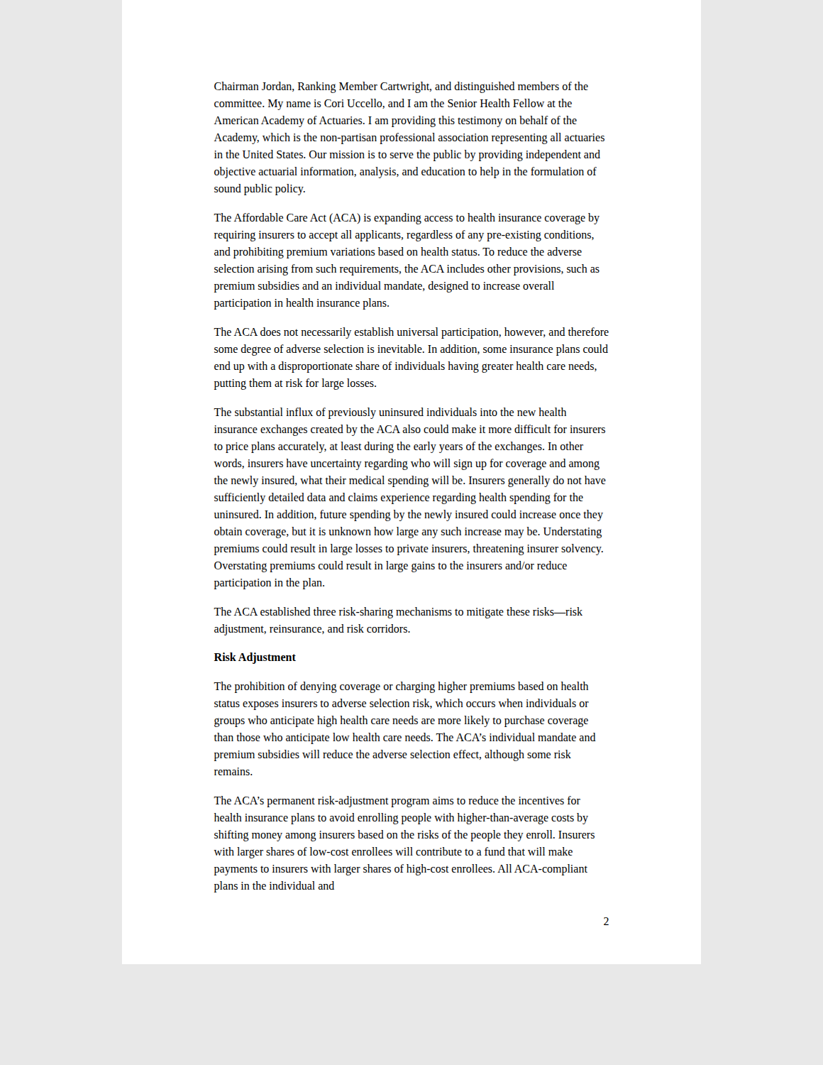Chairman Jordan, Ranking Member Cartwright, and distinguished members of the committee. My name is Cori Uccello, and I am the Senior Health Fellow at the American Academy of Actuaries. I am providing this testimony on behalf of the Academy, which is the non-partisan professional association representing all actuaries in the United States. Our mission is to serve the public by providing independent and objective actuarial information, analysis, and education to help in the formulation of sound public policy.
The Affordable Care Act (ACA) is expanding access to health insurance coverage by requiring insurers to accept all applicants, regardless of any pre-existing conditions, and prohibiting premium variations based on health status. To reduce the adverse selection arising from such requirements, the ACA includes other provisions, such as premium subsidies and an individual mandate, designed to increase overall participation in health insurance plans.
The ACA does not necessarily establish universal participation, however, and therefore some degree of adverse selection is inevitable. In addition, some insurance plans could end up with a disproportionate share of individuals having greater health care needs, putting them at risk for large losses.
The substantial influx of previously uninsured individuals into the new health insurance exchanges created by the ACA also could make it more difficult for insurers to price plans accurately, at least during the early years of the exchanges. In other words, insurers have uncertainty regarding who will sign up for coverage and among the newly insured, what their medical spending will be. Insurers generally do not have sufficiently detailed data and claims experience regarding health spending for the uninsured. In addition, future spending by the newly insured could increase once they obtain coverage, but it is unknown how large any such increase may be. Understating premiums could result in large losses to private insurers, threatening insurer solvency. Overstating premiums could result in large gains to the insurers and/or reduce participation in the plan.
The ACA established three risk-sharing mechanisms to mitigate these risks—risk adjustment, reinsurance, and risk corridors.
Risk Adjustment
The prohibition of denying coverage or charging higher premiums based on health status exposes insurers to adverse selection risk, which occurs when individuals or groups who anticipate high health care needs are more likely to purchase coverage than those who anticipate low health care needs. The ACA’s individual mandate and premium subsidies will reduce the adverse selection effect, although some risk remains.
The ACA’s permanent risk-adjustment program aims to reduce the incentives for health insurance plans to avoid enrolling people with higher-than-average costs by shifting money among insurers based on the risks of the people they enroll. Insurers with larger shares of low-cost enrollees will contribute to a fund that will make payments to insurers with larger shares of high-cost enrollees. All ACA-compliant plans in the individual and
2